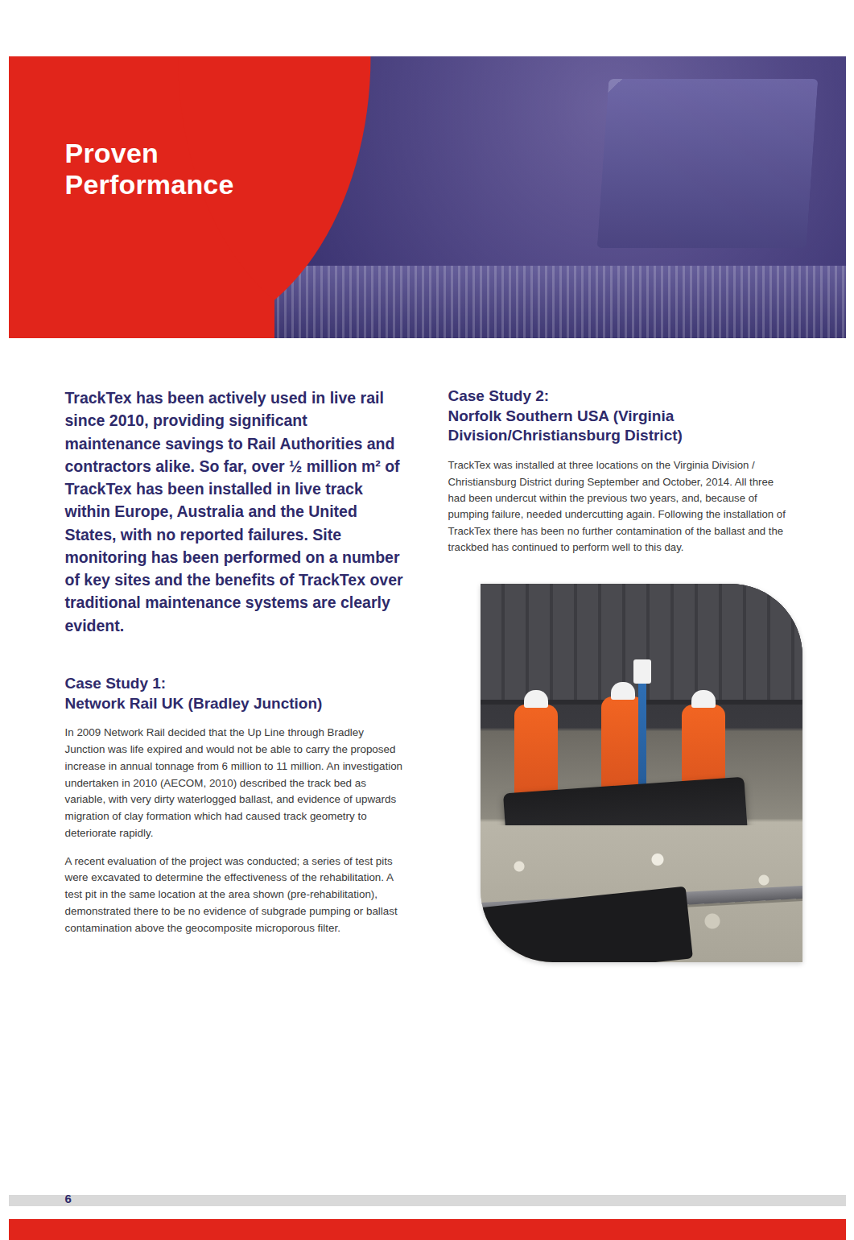Proven
Performance
TrackTex has been actively used in live rail since 2010, providing significant maintenance savings to Rail Authorities and contractors alike. So far, over ½ million m² of TrackTex has been installed in live track within Europe, Australia and the United States, with no reported failures. Site monitoring has been performed on a number of key sites and the benefits of TrackTex over traditional maintenance systems are clearly evident.
Case Study 1:
Network Rail UK (Bradley Junction)
In 2009 Network Rail decided that the Up Line through Bradley Junction was life expired and would not be able to carry the proposed increase in annual tonnage from 6 million to 11 million. An investigation undertaken in 2010 (AECOM, 2010) described the track bed as variable, with very dirty waterlogged ballast, and evidence of upwards migration of clay formation which had caused track geometry to deteriorate rapidly.
A recent evaluation of the project was conducted; a series of test pits were excavated to determine the effectiveness of the rehabilitation. A test pit in the same location at the area shown (pre-rehabilitation), demonstrated there to be no evidence of subgrade pumping or ballast contamination above the geocomposite microporous filter.
Case Study 2:
Norfolk Southern USA (Virginia Division/Christiansburg District)
TrackTex was installed at three locations on the Virginia Division / Christiansburg District during September and October, 2014. All three had been undercut within the previous two years, and, because of pumping failure, needed undercutting again. Following the installation of TrackTex there has been no further contamination of the ballast and the trackbed has continued to perform well to this day.
6